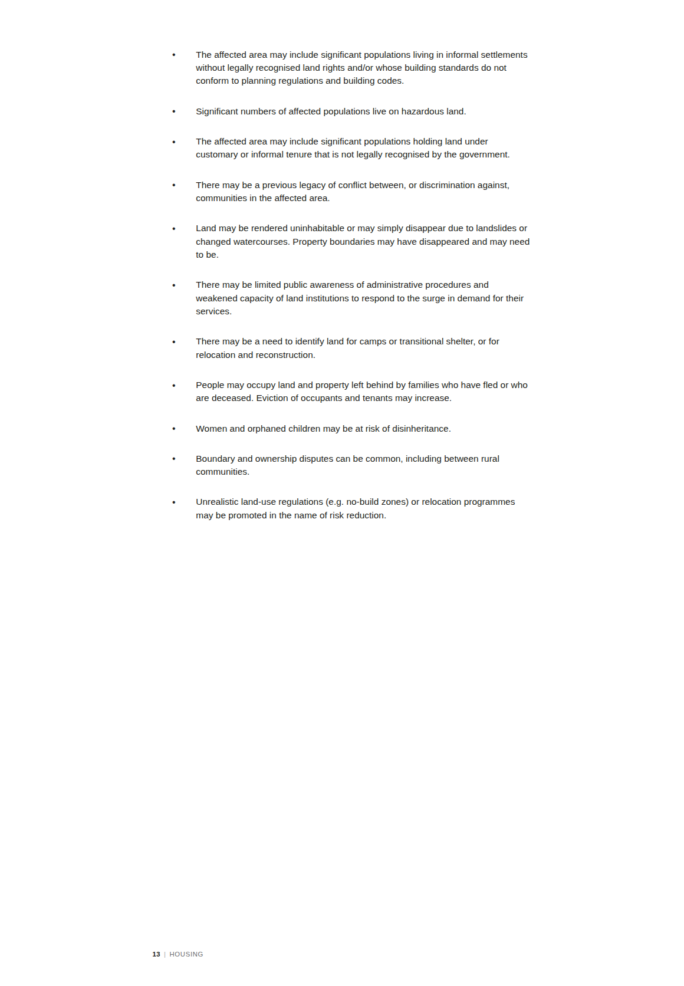The affected area may include significant populations living in informal settlements without legally recognised land rights and/or whose building standards do not conform to planning regulations and building codes.
Significant numbers of affected populations live on hazardous land.
The affected area may include significant populations holding land under customary or informal tenure that is not legally recognised by the government.
There may be a previous legacy of conflict between, or discrimination against, communities in the affected area.
Land may be rendered uninhabitable or may simply disappear due to landslides or changed watercourses. Property boundaries may have disappeared and may need to be.
There may be limited public awareness of administrative procedures and weakened capacity of land institutions to respond to the surge in demand for their services.
There may be a need to identify land for camps or transitional shelter, or for relocation and reconstruction.
People may occupy land and property left behind by families who have fled or who are deceased. Eviction of occupants and tenants may increase.
Women and orphaned children may be at risk of disinheritance.
Boundary and ownership disputes can be common, including between rural communities.
Unrealistic land-use regulations (e.g. no-build zones) or relocation programmes may be promoted in the name of risk reduction.
13|HOUSING